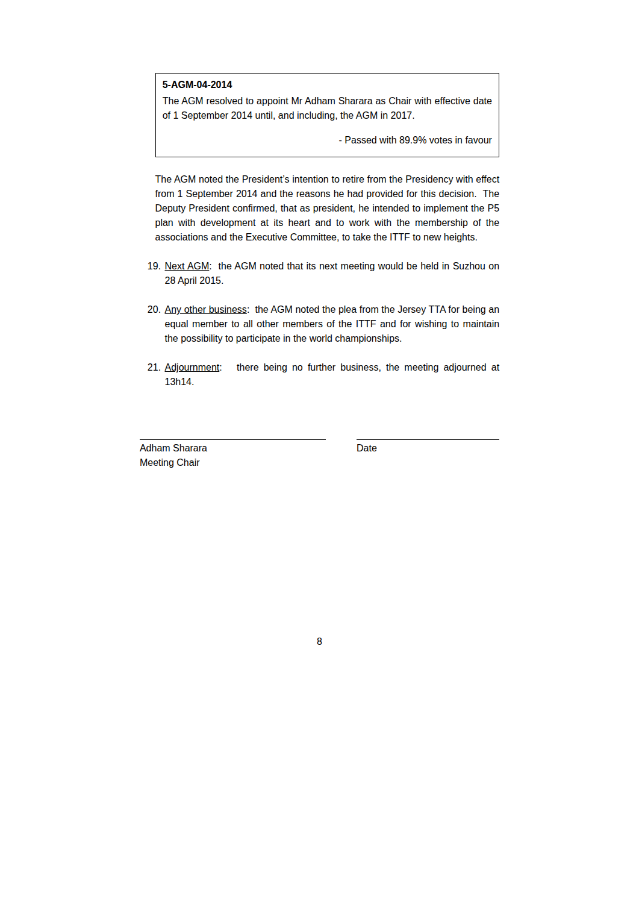5-AGM-04-2014
The AGM resolved to appoint Mr Adham Sharara as Chair with effective date of 1 September 2014 until, and including, the AGM in 2017.
- Passed with 89.9% votes in favour
The AGM noted the President’s intention to retire from the Presidency with effect from 1 September 2014 and the reasons he had provided for this decision. The Deputy President confirmed, that as president, he intended to implement the P5 plan with development at its heart and to work with the membership of the associations and the Executive Committee, to take the ITTF to new heights.
19. Next AGM: the AGM noted that its next meeting would be held in Suzhou on 28 April 2015.
20. Any other business: the AGM noted the plea from the Jersey TTA for being an equal member to all other members of the ITTF and for wishing to maintain the possibility to participate in the world championships.
21. Adjournment: there being no further business, the meeting adjourned at 13h14.
Adham Sharara
Date
Meeting Chair
8